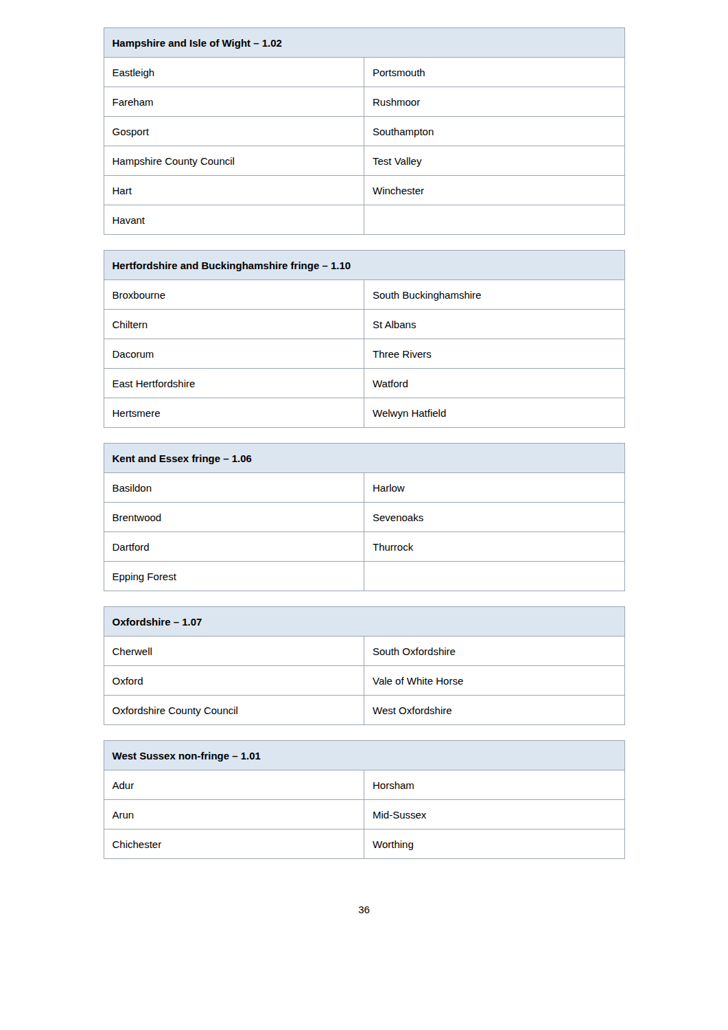| Hampshire and Isle of Wight – 1.02 |
| --- |
| Eastleigh | Portsmouth |
| Fareham | Rushmoor |
| Gosport | Southampton |
| Hampshire County Council | Test Valley |
| Hart | Winchester |
| Havant | |
| Hertfordshire and Buckinghamshire fringe – 1.10 |
| --- |
| Broxbourne | South Buckinghamshire |
| Chiltern | St Albans |
| Dacorum | Three Rivers |
| East Hertfordshire | Watford |
| Hertsmere | Welwyn Hatfield |
| Kent and Essex fringe – 1.06 |
| --- |
| Basildon | Harlow |
| Brentwood | Sevenoaks |
| Dartford | Thurrock |
| Epping Forest | |
| Oxfordshire – 1.07 |
| --- |
| Cherwell | South Oxfordshire |
| Oxford | Vale of White Horse |
| Oxfordshire County Council | West Oxfordshire |
| West Sussex non-fringe – 1.01 |
| --- |
| Adur | Horsham |
| Arun | Mid-Sussex |
| Chichester | Worthing |
36